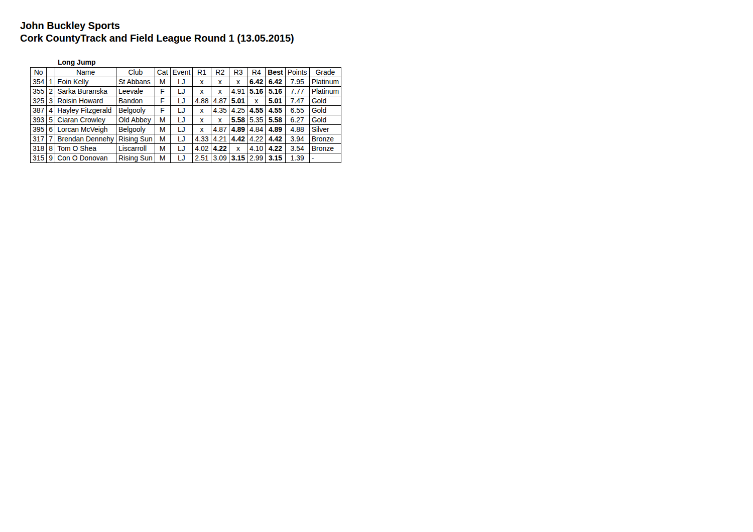John Buckley Sports
Cork CountyTrack and Field League Round 1 (13.05.2015)
Long Jump
| No | | Name | Club | Cat | Event | R1 | R2 | R3 | R4 | Best | Points | Grade |
| --- | --- | --- | --- | --- | --- | --- | --- | --- | --- | --- | --- | --- |
| 354 | 1 | Eoin Kelly | St Abbans | M | LJ | x | x | x | 6.42 | 6.42 | 7.95 | Platinum |
| 355 | 2 | Sarka Buranska | Leevale | F | LJ | x | x | 4.91 | 5.16 | 5.16 | 7.77 | Platinum |
| 325 | 3 | Roisin Howard | Bandon | F | LJ | 4.88 | 4.87 | 5.01 | x | 5.01 | 7.47 | Gold |
| 387 | 4 | Hayley Fitzgerald | Belgooly | F | LJ | x | 4.35 | 4.25 | 4.55 | 4.55 | 6.55 | Gold |
| 393 | 5 | Ciaran Crowley | Old Abbey | M | LJ | x | x | 5.58 | 5.35 | 5.58 | 6.27 | Gold |
| 395 | 6 | Lorcan McVeigh | Belgooly | M | LJ | x | 4.87 | 4.89 | 4.84 | 4.89 | 4.88 | Silver |
| 317 | 7 | Brendan Dennehy | Rising Sun | M | LJ | 4.33 | 4.21 | 4.42 | 4.22 | 4.42 | 3.94 | Bronze |
| 318 | 8 | Tom O Shea | Liscarroll | M | LJ | 4.02 | 4.22 | x | 4.10 | 4.22 | 3.54 | Bronze |
| 315 | 9 | Con O Donovan | Rising Sun | M | LJ | 2.51 | 3.09 | 3.15 | 2.99 | 3.15 | 1.39 | - |